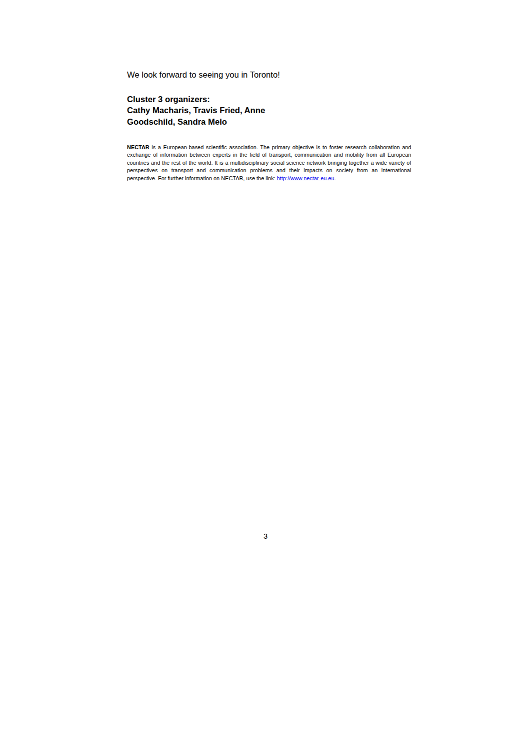We look forward to seeing you in Toronto!
Cluster 3 organizers: Cathy Macharis, Travis Fried, Anne Goodschild, Sandra Melo
NECTAR is a European-based scientific association. The primary objective is to foster research collaboration and exchange of information between experts in the field of transport, communication and mobility from all European countries and the rest of the world. It is a multidisciplinary social science network bringing together a wide variety of perspectives on transport and communication problems and their impacts on society from an international perspective. For further information on NECTAR, use the link: http://www.nectar-eu.eu.
3